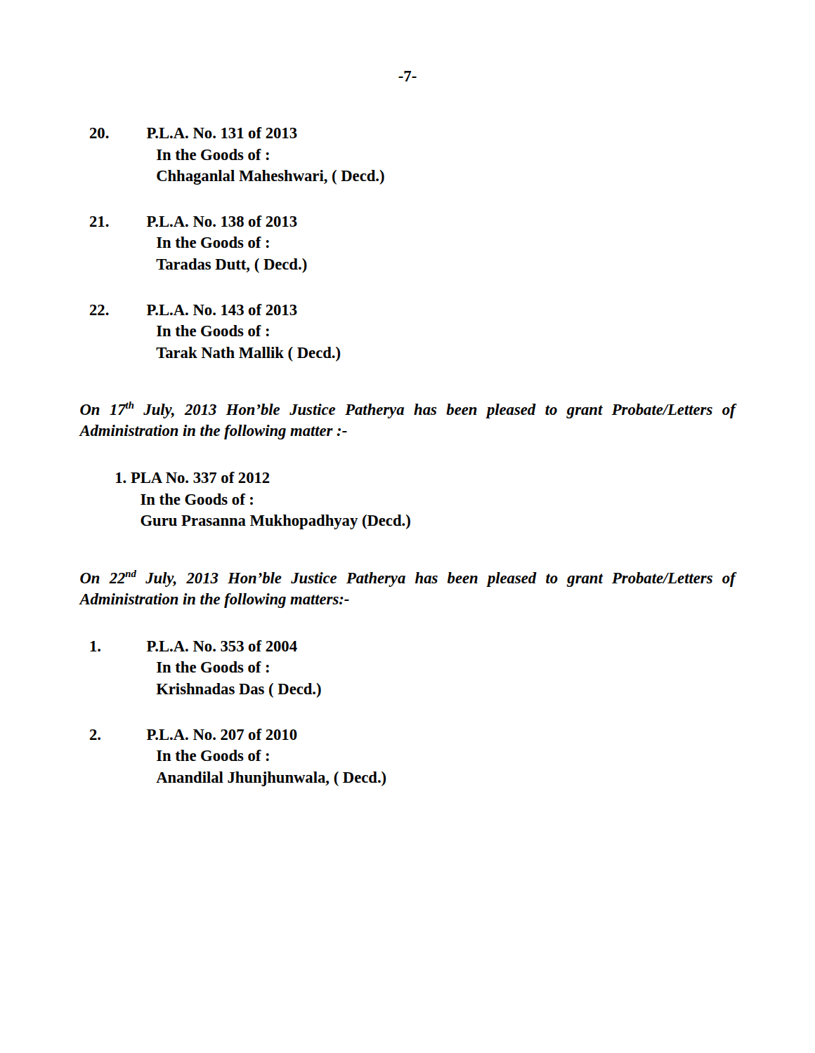-7-
20. P.L.A. No. 131 of 2013 In the Goods of : Chhaganlal Maheshwari, ( Decd.)
21. P.L.A. No. 138 of 2013 In the Goods of : Taradas Dutt, ( Decd.)
22. P.L.A. No. 143 of 2013 In the Goods of : Tarak Nath Mallik ( Decd.)
On 17th July, 2013 Hon’ble Justice Patherya has been pleased to grant Probate/Letters of Administration in the following matter :-
PLA No. 337 of 2012 In the Goods of : Guru Prasanna Mukhopadhyay (Decd.)
On 22nd July, 2013 Hon’ble Justice Patherya has been pleased to grant Probate/Letters of Administration in the following matters:-
1. P.L.A. No. 353 of 2004 In the Goods of : Krishnadas Das ( Decd.)
2. P.L.A. No. 207 of 2010 In the Goods of : Anandilal Jhunjhunwala, ( Decd.)